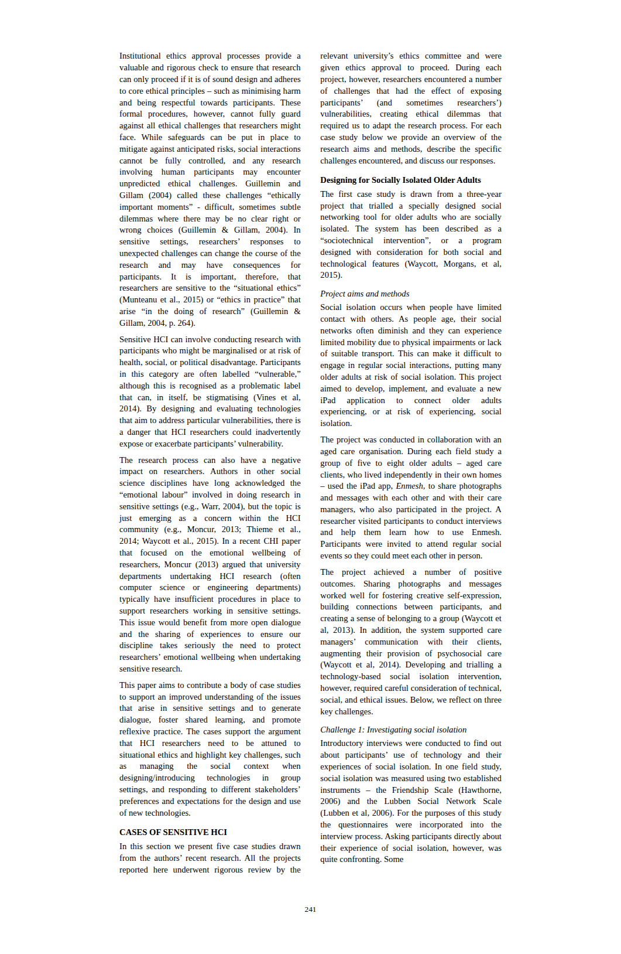Institutional ethics approval processes provide a valuable and rigorous check to ensure that research can only proceed if it is of sound design and adheres to core ethical principles – such as minimising harm and being respectful towards participants. These formal procedures, however, cannot fully guard against all ethical challenges that researchers might face. While safeguards can be put in place to mitigate against anticipated risks, social interactions cannot be fully controlled, and any research involving human participants may encounter unpredicted ethical challenges. Guillemin and Gillam (2004) called these challenges “ethically important moments” - difficult, sometimes subtle dilemmas where there may be no clear right or wrong choices (Guillemin & Gillam, 2004). In sensitive settings, researchers’ responses to unexpected challenges can change the course of the research and may have consequences for participants. It is important, therefore, that researchers are sensitive to the “situational ethics” (Munteanu et al., 2015) or “ethics in practice” that arise “in the doing of research” (Guillemin & Gillam, 2004, p. 264).
Sensitive HCI can involve conducting research with participants who might be marginalised or at risk of health, social, or political disadvantage. Participants in this category are often labelled “vulnerable,” although this is recognised as a problematic label that can, in itself, be stigmatising (Vines et al, 2014). By designing and evaluating technologies that aim to address particular vulnerabilities, there is a danger that HCI researchers could inadvertently expose or exacerbate participants’ vulnerability.
The research process can also have a negative impact on researchers. Authors in other social science disciplines have long acknowledged the “emotional labour” involved in doing research in sensitive settings (e.g., Warr, 2004), but the topic is just emerging as a concern within the HCI community (e.g., Moncur, 2013; Thieme et al., 2014; Waycott et al., 2015). In a recent CHI paper that focused on the emotional wellbeing of researchers, Moncur (2013) argued that university departments undertaking HCI research (often computer science or engineering departments) typically have insufficient procedures in place to support researchers working in sensitive settings. This issue would benefit from more open dialogue and the sharing of experiences to ensure our discipline takes seriously the need to protect researchers’ emotional wellbeing when undertaking sensitive research.
This paper aims to contribute a body of case studies to support an improved understanding of the issues that arise in sensitive settings and to generate dialogue, foster shared learning, and promote reflexive practice. The cases support the argument that HCI researchers need to be attuned to situational ethics and highlight key challenges, such as managing the social context when designing/introducing technologies in group settings, and responding to different stakeholders’ preferences and expectations for the design and use of new technologies.
Cases of Sensitive HCI
In this section we present five case studies drawn from the authors’ recent research. All the projects reported here underwent rigorous review by the relevant university’s ethics committee and were given ethics approval to proceed. During each project, however, researchers encountered a number of challenges that had the effect of exposing participants’ (and sometimes researchers’) vulnerabilities, creating ethical dilemmas that required us to adapt the research process. For each case study below we provide an overview of the research aims and methods, describe the specific challenges encountered, and discuss our responses.
Designing for Socially Isolated Older Adults
The first case study is drawn from a three-year project that trialled a specially designed social networking tool for older adults who are socially isolated. The system has been described as a “sociotechnical intervention”, or a program designed with consideration for both social and technological features (Waycott, Morgans, et al, 2015).
Project aims and methods
Social isolation occurs when people have limited contact with others. As people age, their social networks often diminish and they can experience limited mobility due to physical impairments or lack of suitable transport. This can make it difficult to engage in regular social interactions, putting many older adults at risk of social isolation. This project aimed to develop, implement, and evaluate a new iPad application to connect older adults experiencing, or at risk of experiencing, social isolation.
The project was conducted in collaboration with an aged care organisation. During each field study a group of five to eight older adults – aged care clients, who lived independently in their own homes – used the iPad app, Enmesh, to share photographs and messages with each other and with their care managers, who also participated in the project. A researcher visited participants to conduct interviews and help them learn how to use Enmesh. Participants were invited to attend regular social events so they could meet each other in person.
The project achieved a number of positive outcomes. Sharing photographs and messages worked well for fostering creative self-expression, building connections between participants, and creating a sense of belonging to a group (Waycott et al, 2013). In addition, the system supported care managers’ communication with their clients, augmenting their provision of psychosocial care (Waycott et al, 2014). Developing and trialling a technology-based social isolation intervention, however, required careful consideration of technical, social, and ethical issues. Below, we reflect on three key challenges.
Challenge 1: Investigating social isolation
Introductory interviews were conducted to find out about participants’ use of technology and their experiences of social isolation. In one field study, social isolation was measured using two established instruments – the Friendship Scale (Hawthorne, 2006) and the Lubben Social Network Scale (Lubben et al, 2006). For the purposes of this study the questionnaires were incorporated into the interview process. Asking participants directly about their experience of social isolation, however, was quite confronting. Some
241